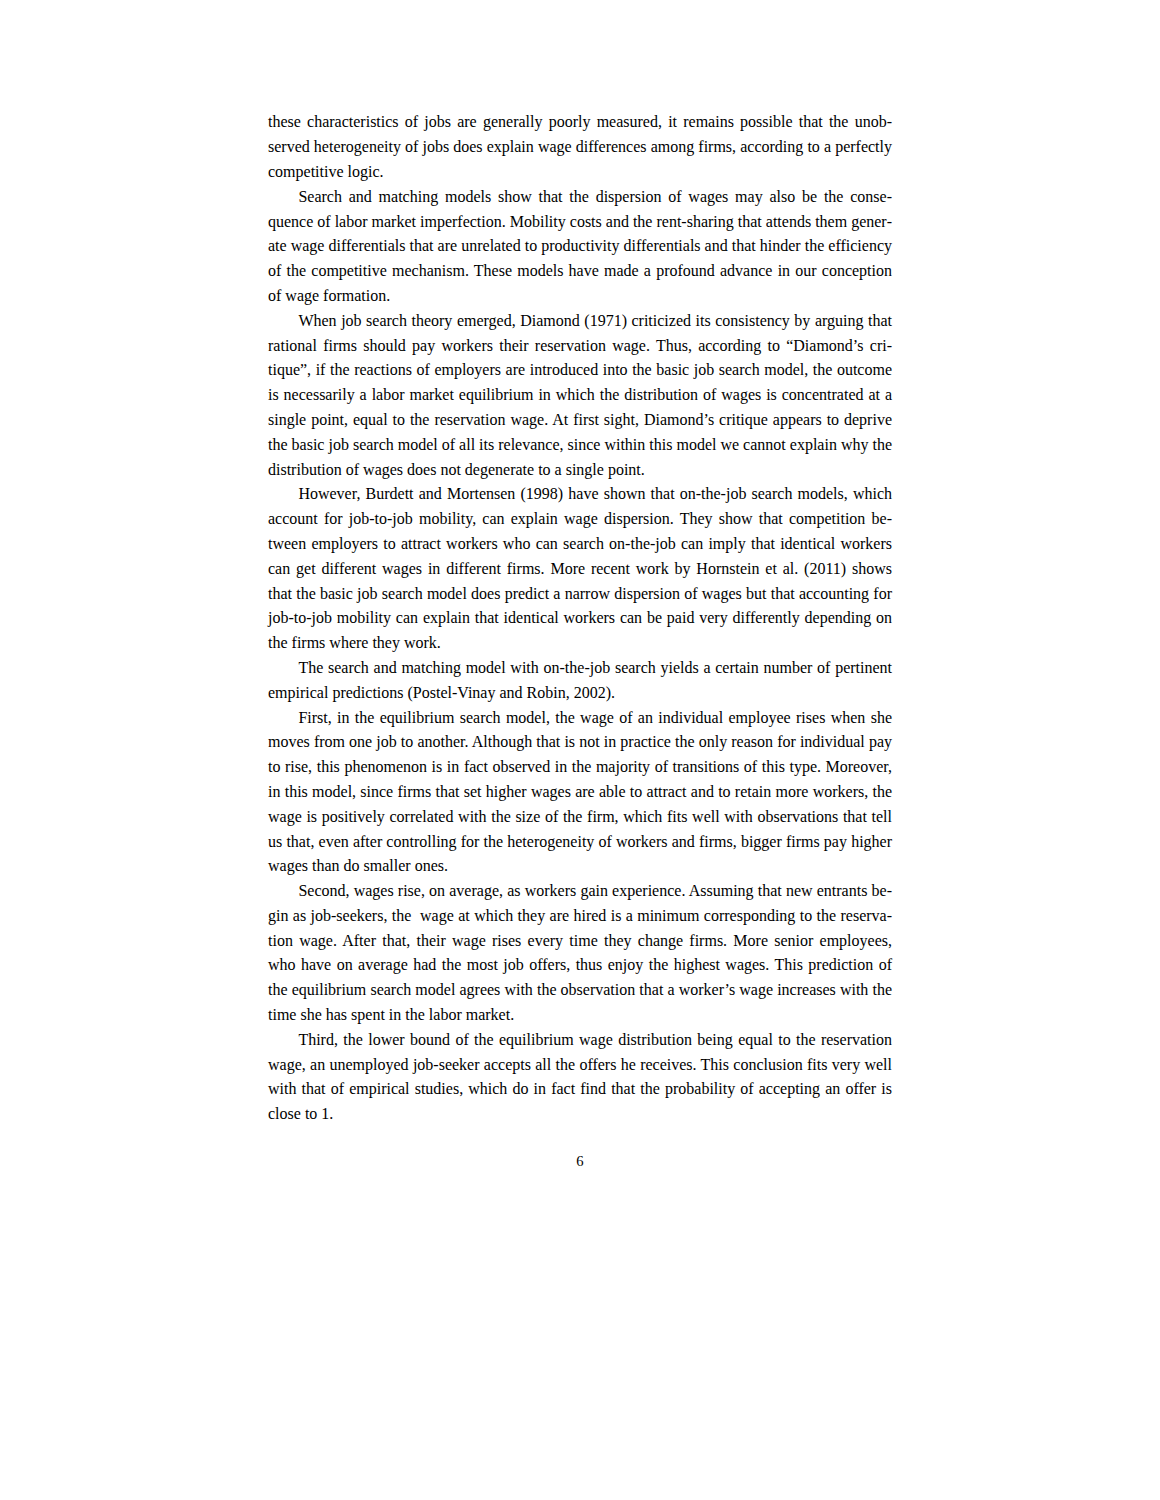these characteristics of jobs are generally poorly measured, it remains possible that the unobserved heterogeneity of jobs does explain wage differences among firms, according to a perfectly competitive logic.
Search and matching models show that the dispersion of wages may also be the consequence of labor market imperfection. Mobility costs and the rent-sharing that attends them generate wage differentials that are unrelated to productivity differentials and that hinder the efficiency of the competitive mechanism. These models have made a profound advance in our conception of wage formation.
When job search theory emerged, Diamond (1971) criticized its consistency by arguing that rational firms should pay workers their reservation wage. Thus, according to “Diamond’s critique”, if the reactions of employers are introduced into the basic job search model, the outcome is necessarily a labor market equilibrium in which the distribution of wages is concentrated at a single point, equal to the reservation wage. At first sight, Diamond’s critique appears to deprive the basic job search model of all its relevance, since within this model we cannot explain why the distribution of wages does not degenerate to a single point.
However, Burdett and Mortensen (1998) have shown that on-the-job search models, which account for job-to-job mobility, can explain wage dispersion. They show that competition between employers to attract workers who can search on-the-job can imply that identical workers can get different wages in different firms. More recent work by Hornstein et al. (2011) shows that the basic job search model does predict a narrow dispersion of wages but that accounting for job-to-job mobility can explain that identical workers can be paid very differently depending on the firms where they work.
The search and matching model with on-the-job search yields a certain number of pertinent empirical predictions (Postel-Vinay and Robin, 2002).
First, in the equilibrium search model, the wage of an individual employee rises when she moves from one job to another. Although that is not in practice the only reason for individual pay to rise, this phenomenon is in fact observed in the majority of transitions of this type. Moreover, in this model, since firms that set higher wages are able to attract and to retain more workers, the wage is positively correlated with the size of the firm, which fits well with observations that tell us that, even after controlling for the heterogeneity of workers and firms, bigger firms pay higher wages than do smaller ones.
Second, wages rise, on average, as workers gain experience. Assuming that new entrants begin as job-seekers, the wage at which they are hired is a minimum corresponding to the reservation wage. After that, their wage rises every time they change firms. More senior employees, who have on average had the most job offers, thus enjoy the highest wages. This prediction of the equilibrium search model agrees with the observation that a worker’s wage increases with the time she has spent in the labor market.
Third, the lower bound of the equilibrium wage distribution being equal to the reservation wage, an unemployed job-seeker accepts all the offers he receives. This conclusion fits very well with that of empirical studies, which do in fact find that the probability of accepting an offer is close to 1.
6